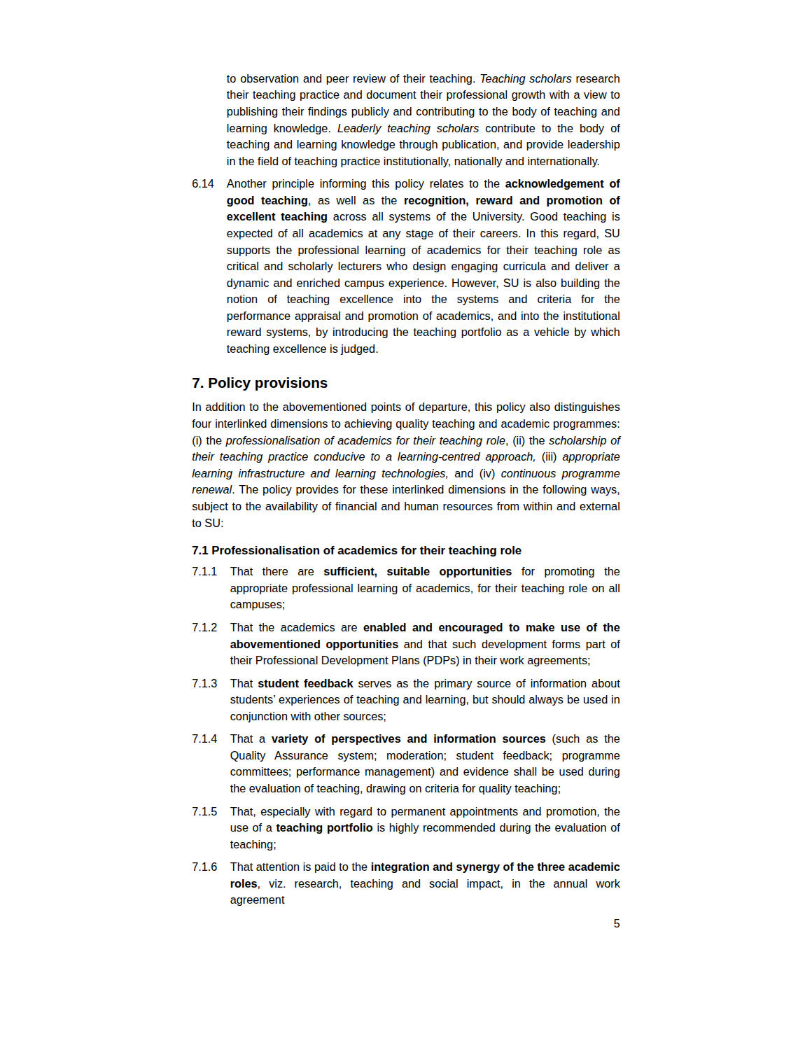to observation and peer review of their teaching. Teaching scholars research their teaching practice and document their professional growth with a view to publishing their findings publicly and contributing to the body of teaching and learning knowledge. Leaderly teaching scholars contribute to the body of teaching and learning knowledge through publication, and provide leadership in the field of teaching practice institutionally, nationally and internationally.
6.14
Another principle informing this policy relates to the acknowledgement of good teaching, as well as the recognition, reward and promotion of excellent teaching across all systems of the University. Good teaching is expected of all academics at any stage of their careers. In this regard, SU supports the professional learning of academics for their teaching role as critical and scholarly lecturers who design engaging curricula and deliver a dynamic and enriched campus experience. However, SU is also building the notion of teaching excellence into the systems and criteria for the performance appraisal and promotion of academics, and into the institutional reward systems, by introducing the teaching portfolio as a vehicle by which teaching excellence is judged.
7. Policy provisions
In addition to the abovementioned points of departure, this policy also distinguishes four interlinked dimensions to achieving quality teaching and academic programmes: (i) the professionalisation of academics for their teaching role, (ii) the scholarship of their teaching practice conducive to a learning-centred approach, (iii) appropriate learning infrastructure and learning technologies, and (iv) continuous programme renewal. The policy provides for these interlinked dimensions in the following ways, subject to the availability of financial and human resources from within and external to SU:
7.1 Professionalisation of academics for their teaching role
7.1.1
That there are sufficient, suitable opportunities for promoting the appropriate professional learning of academics, for their teaching role on all campuses;
7.1.2
That the academics are enabled and encouraged to make use of the abovementioned opportunities and that such development forms part of their Professional Development Plans (PDPs) in their work agreements;
7.1.3
That student feedback serves as the primary source of information about students’ experiences of teaching and learning, but should always be used in conjunction with other sources;
7.1.4
That a variety of perspectives and information sources (such as the Quality Assurance system; moderation; student feedback; programme committees; performance management) and evidence shall be used during the evaluation of teaching, drawing on criteria for quality teaching;
7.1.5
That, especially with regard to permanent appointments and promotion, the use of a teaching portfolio is highly recommended during the evaluation of teaching;
7.1.6
That attention is paid to the integration and synergy of the three academic roles, viz. research, teaching and social impact, in the annual work agreement
5